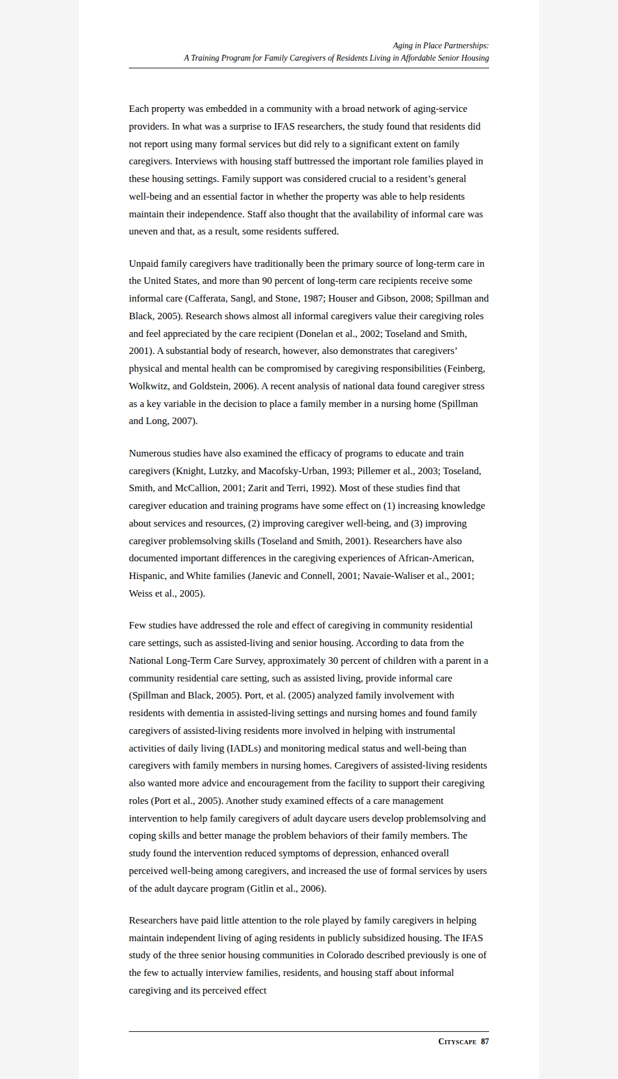Aging in Place Partnerships: A Training Program for Family Caregivers of Residents Living in Affordable Senior Housing
Each property was embedded in a community with a broad network of aging-service providers. In what was a surprise to IFAS researchers, the study found that residents did not report using many formal services but did rely to a significant extent on family caregivers. Interviews with housing staff buttressed the important role families played in these housing settings. Family support was considered crucial to a resident’s general well-being and an essential factor in whether the property was able to help residents maintain their independence. Staff also thought that the availability of informal care was uneven and that, as a result, some residents suffered.
Unpaid family caregivers have traditionally been the primary source of long-term care in the United States, and more than 90 percent of long-term care recipients receive some informal care (Cafferata, Sangl, and Stone, 1987; Houser and Gibson, 2008; Spillman and Black, 2005). Research shows almost all informal caregivers value their caregiving roles and feel appreciated by the care recipient (Donelan et al., 2002; Toseland and Smith, 2001). A substantial body of research, however, also demonstrates that caregivers’ physical and mental health can be compromised by caregiving responsibilities (Feinberg, Wolkwitz, and Goldstein, 2006). A recent analysis of national data found caregiver stress as a key variable in the decision to place a family member in a nursing home (Spillman and Long, 2007).
Numerous studies have also examined the efficacy of programs to educate and train caregivers (Knight, Lutzky, and Macofsky-Urban, 1993; Pillemer et al., 2003; Toseland, Smith, and McCallion, 2001; Zarit and Terri, 1992). Most of these studies find that caregiver education and training programs have some effect on (1) increasing knowledge about services and resources, (2) improving caregiver well-being, and (3) improving caregiver problemsolving skills (Toseland and Smith, 2001). Researchers have also documented important differences in the caregiving experiences of African-American, Hispanic, and White families (Janevic and Connell, 2001; Navaie-Waliser et al., 2001; Weiss et al., 2005).
Few studies have addressed the role and effect of caregiving in community residential care settings, such as assisted-living and senior housing. According to data from the National Long-Term Care Survey, approximately 30 percent of children with a parent in a community residential care setting, such as assisted living, provide informal care (Spillman and Black, 2005). Port, et al. (2005) analyzed family involvement with residents with dementia in assisted-living settings and nursing homes and found family caregivers of assisted-living residents more involved in helping with instrumental activities of daily living (IADLs) and monitoring medical status and well-being than caregivers with family members in nursing homes. Caregivers of assisted-living residents also wanted more advice and encouragement from the facility to support their caregiving roles (Port et al., 2005). Another study examined effects of a care management intervention to help family caregivers of adult daycare users develop problemsolving and coping skills and better manage the problem behaviors of their family members. The study found the intervention reduced symptoms of depression, enhanced overall perceived well-being among caregivers, and increased the use of formal services by users of the adult daycare program (Gitlin et al., 2006).
Researchers have paid little attention to the role played by family caregivers in helping maintain independent living of aging residents in publicly subsidized housing. The IFAS study of the three senior housing communities in Colorado described previously is one of the few to actually interview families, residents, and housing staff about informal caregiving and its perceived effect
Cityscape 87